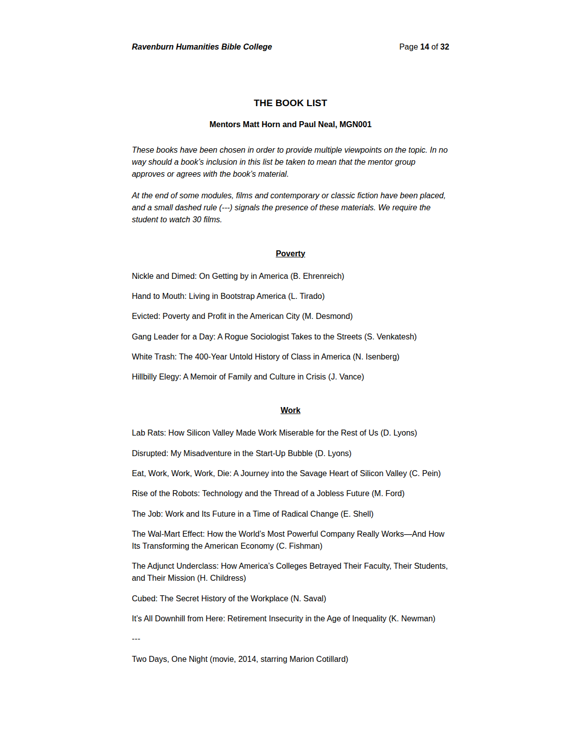Ravenburn Humanities Bible College Page 14 of 32
THE BOOK LIST
Mentors Matt Horn and Paul Neal, MGN001
These books have been chosen in order to provide multiple viewpoints on the topic. In no way should a book’s inclusion in this list be taken to mean that the mentor group approves or agrees with the book’s material.
At the end of some modules, films and contemporary or classic fiction have been placed, and a small dashed rule (---) signals the presence of these materials. We require the student to watch 30 films.
Poverty
Nickle and Dimed: On Getting by in America (B. Ehrenreich)
Hand to Mouth: Living in Bootstrap America (L. Tirado)
Evicted: Poverty and Profit in the American City (M. Desmond)
Gang Leader for a Day: A Rogue Sociologist Takes to the Streets (S. Venkatesh)
White Trash: The 400-Year Untold History of Class in America (N. Isenberg)
Hillbilly Elegy: A Memoir of Family and Culture in Crisis (J. Vance)
Work
Lab Rats: How Silicon Valley Made Work Miserable for the Rest of Us (D. Lyons)
Disrupted: My Misadventure in the Start-Up Bubble (D. Lyons)
Eat, Work, Work, Work, Die: A Journey into the Savage Heart of Silicon Valley (C. Pein)
Rise of the Robots: Technology and the Thread of a Jobless Future (M. Ford)
The Job: Work and Its Future in a Time of Radical Change (E. Shell)
The Wal-Mart Effect: How the World’s Most Powerful Company Really Works—And How Its Transforming the American Economy (C. Fishman)
The Adjunct Underclass: How America’s Colleges Betrayed Their Faculty, Their Students, and Their Mission (H. Childress)
Cubed: The Secret History of the Workplace (N. Saval)
It’s All Downhill from Here: Retirement Insecurity in the Age of Inequality (K. Newman)
---
Two Days, One Night (movie, 2014, starring Marion Cotillard)